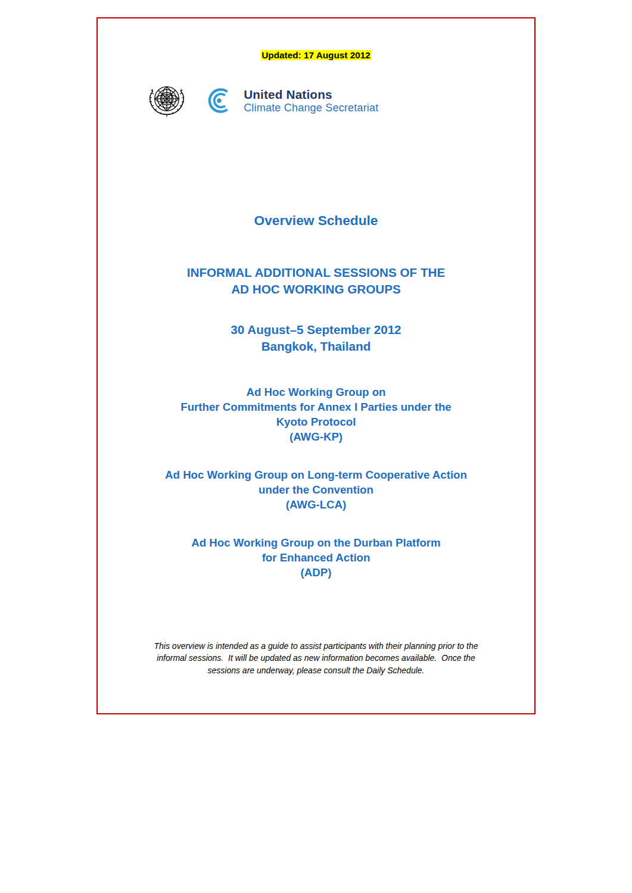Updated: 17 August 2012
United Nations
Climate Change Secretariat
Overview Schedule
INFORMAL ADDITIONAL SESSIONS OF THE
AD HOC WORKING GROUPS
30 August–5 September 2012
Bangkok, Thailand
Ad Hoc Working Group on
Further Commitments for Annex I Parties under the
Kyoto Protocol
(AWG-KP)
Ad Hoc Working Group on Long-term Cooperative Action
under the Convention
(AWG-LCA)
Ad Hoc Working Group on the Durban Platform
for Enhanced Action
(ADP)
This overview is intended as a guide to assist participants with their planning prior to the informal sessions. It will be updated as new information becomes available. Once the sessions are underway, please consult the Daily Schedule.